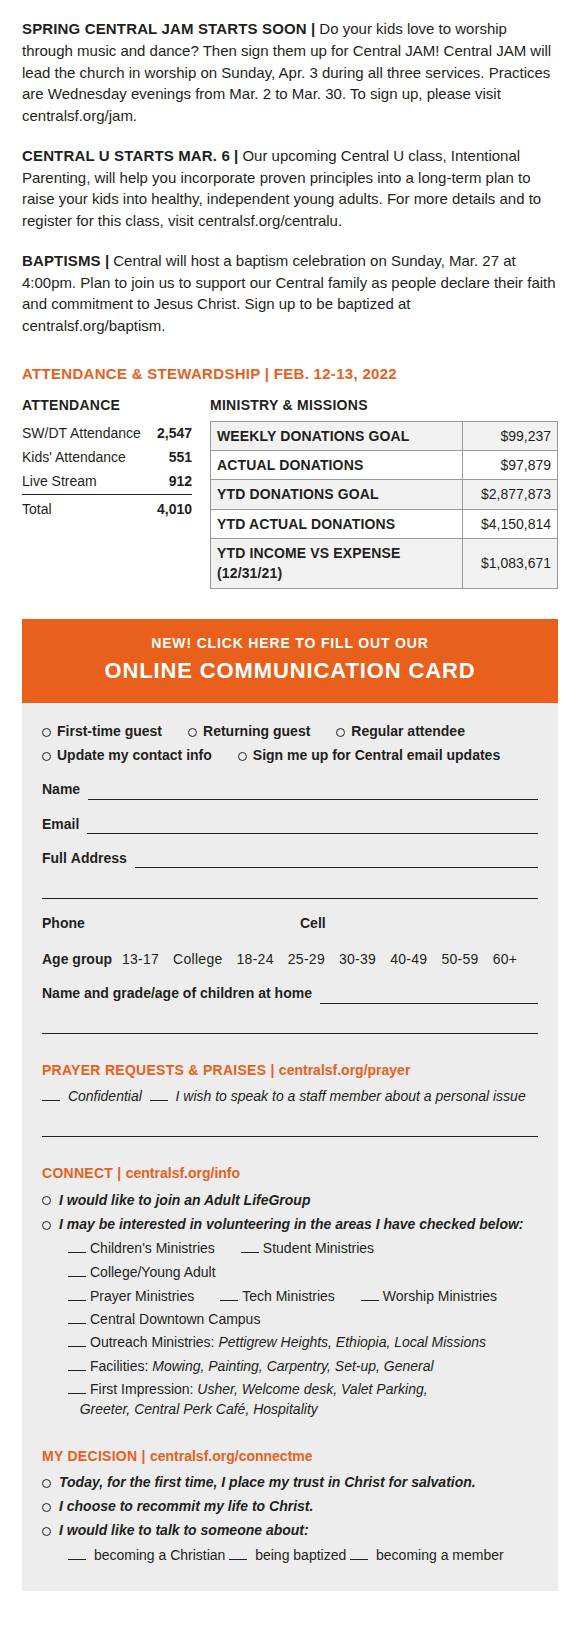SPRING CENTRAL JAM STARTS SOON | Do your kids love to worship through music and dance? Then sign them up for Central JAM! Central JAM will lead the church in worship on Sunday, Apr. 3 during all three services. Practices are Wednesday evenings from Mar. 2 to Mar. 30. To sign up, please visit centralsf.org/jam.
CENTRAL U STARTS MAR. 6 | Our upcoming Central U class, Intentional Parenting, will help you incorporate proven principles into a long-term plan to raise your kids into healthy, independent young adults. For more details and to register for this class, visit centralsf.org/centralu.
BAPTISMS | Central will host a baptism celebration on Sunday, Mar. 27 at 4:00pm. Plan to join us to support our Central family as people declare their faith and commitment to Jesus Christ. Sign up to be baptized at centralsf.org/baptism.
Attendance & Stewardship | Feb. 12-13, 2022
Attendance
| SW/DT Attendance | 2,547 |
| Kids' Attendance | 551 |
| Live Stream | 912 |
| Total | 4,010 |
Ministry & Missions
| WEEKLY DONATIONS GOAL | $99,237 |
| ACTUAL DONATIONS | $97,879 |
| YTD DONATIONS GOAL | $2,877,873 |
| YTD ACTUAL DONATIONS | $4,150,814 |
| YTD INCOME VS EXPENSE (12/31/21) | $1,083,671 |
New! Click here to fill out our
Online Communication Card
First-time guest Returning guest Regular attendee
Update my contact info Sign me up for Central email updates
Name
Email
Full Address
Phone
Cell
Age group 13-17 College 18-2425-2930-3940-4950-5960+
Name and grade/age of children at home
Prayer Requests & Praises | centralsf.org/prayer
Confidential I wish to speak to a staff member about a personal issue
Connect | centralsf.org/info
I would like to join an Adult LifeGroup
I may be interested in volunteering in the areas I have checked below:
Children's Ministries Student Ministries College/Young Adult
Prayer Ministries Tech Ministries Worship Ministries
Central Downtown Campus
Outreach Ministries: Pettigrew Heights, Ethiopia, Local Missions
Facilities: Mowing, Painting, Carpentry, Set-up, General
First Impression: Usher, Welcome desk, Valet Parking,
Greeter, Central Perk Café, Hospitality
My Decision | centralsf.org/connectme
Today, for the first time, I place my trust in Christ for salvation.
I choose to recommit my life to Christ.
I would like to talk to someone about:
becoming a Christian being baptized becoming a member